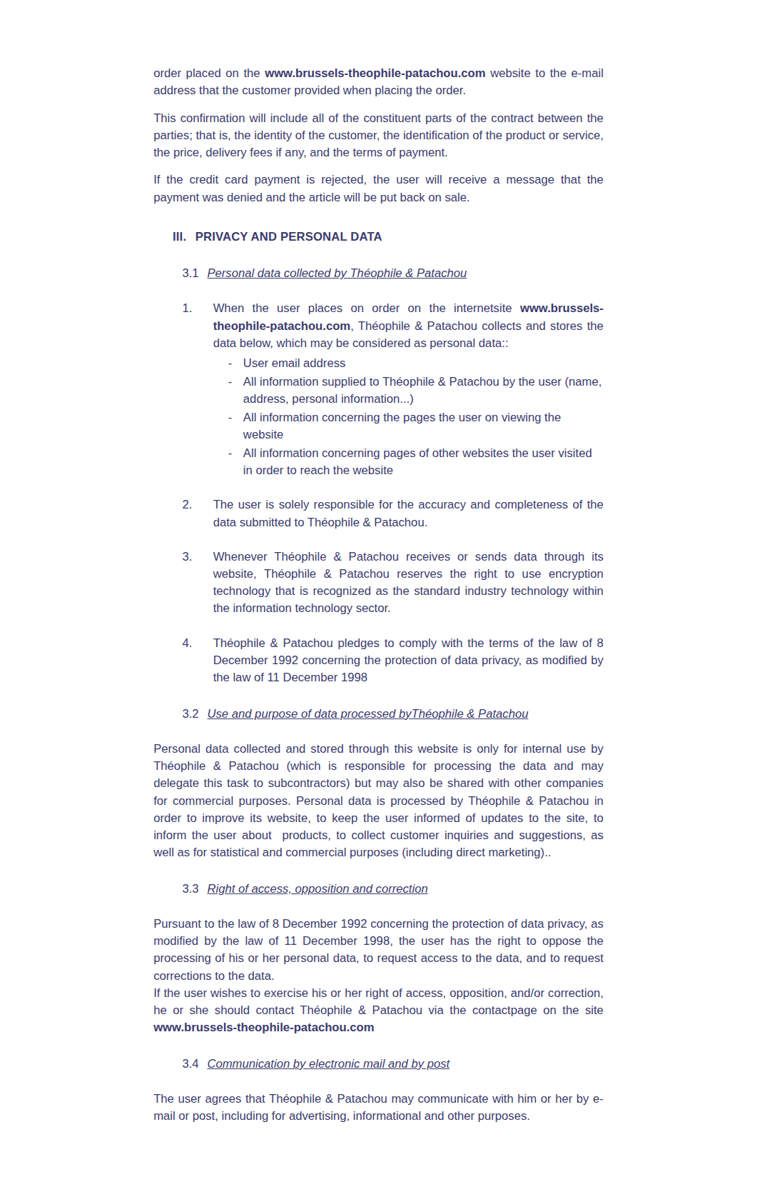order placed on the www.brussels-theophile-patachou.com website to the e-mail address that the customer provided when placing the order.
This confirmation will include all of the constituent parts of the contract between the parties; that is, the identity of the customer, the identification of the product or service, the price, delivery fees if any, and the terms of payment.
If the credit card payment is rejected, the user will receive a message that the payment was denied and the article will be put back on sale.
III. PRIVACY AND PERSONAL DATA
3.1 Personal data collected by Théophile & Patachou
When the user places on order on the internetsite www.brussels-theophile-patachou.com, Théophile & Patachou collects and stores the data below, which may be considered as personal data::
User email address
All information supplied to Théophile & Patachou by the user (name, address, personal information...)
All information concerning the pages the user on viewing the website
All information concerning pages of other websites the user visited in order to reach the website
The user is solely responsible for the accuracy and completeness of the data submitted to Théophile & Patachou.
Whenever Théophile & Patachou receives or sends data through its website, Théophile & Patachou reserves the right to use encryption technology that is recognized as the standard industry technology within the information technology sector.
Théophile & Patachou pledges to comply with the terms of the law of 8 December 1992 concerning the protection of data privacy, as modified by the law of 11 December 1998
3.2 Use and purpose of data processed byThéophile & Patachou
Personal data collected and stored through this website is only for internal use by Théophile & Patachou (which is responsible for processing the data and may delegate this task to subcontractors) but may also be shared with other companies for commercial purposes. Personal data is processed by Théophile & Patachou in order to improve its website, to keep the user informed of updates to the site, to inform the user about products, to collect customer inquiries and suggestions, as well as for statistical and commercial purposes (including direct marketing)..
3.3 Right of access, opposition and correction
Pursuant to the law of 8 December 1992 concerning the protection of data privacy, as modified by the law of 11 December 1998, the user has the right to oppose the processing of his or her personal data, to request access to the data, and to request corrections to the data.
If the user wishes to exercise his or her right of access, opposition, and/or correction, he or she should contact Théophile & Patachou via the contactpage on the site www.brussels-theophile-patachou.com
3.4 Communication by electronic mail and by post
The user agrees that Théophile & Patachou may communicate with him or her by e-mail or post, including for advertising, informational and other purposes.